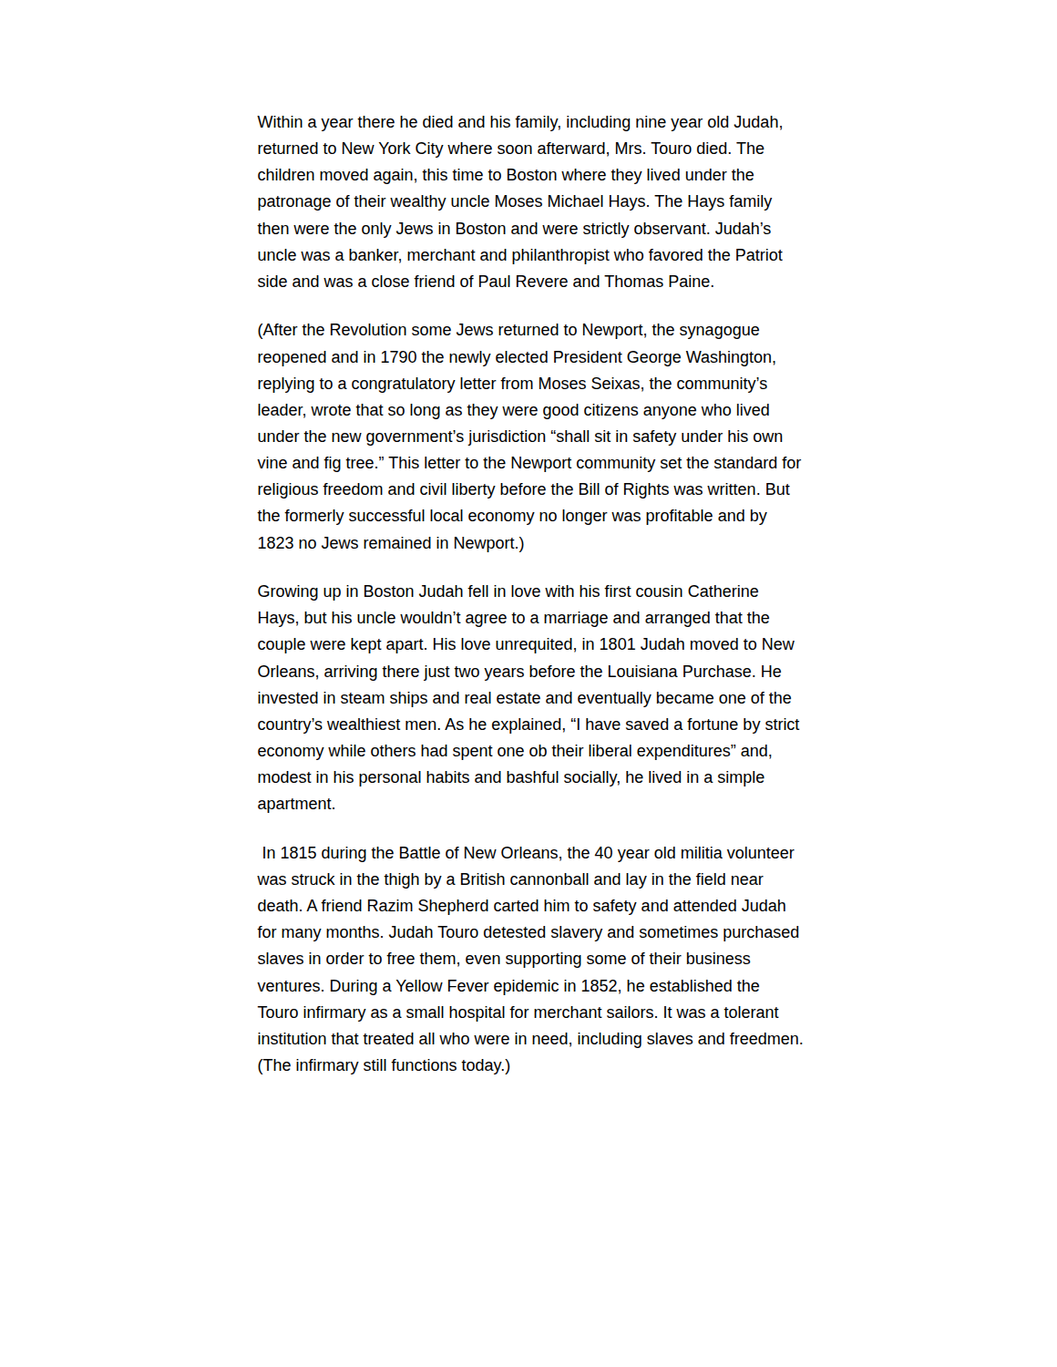Within a year there he died and his family, including nine year old Judah, returned to New York City where soon afterward, Mrs. Touro died. The children moved again, this time to Boston where they lived under the patronage of their wealthy uncle Moses Michael Hays. The Hays family then were the only Jews in Boston and were strictly observant. Judah’s uncle was a banker, merchant and philanthropist who favored the Patriot side and was a close friend of Paul Revere and Thomas Paine.
(After the Revolution some Jews returned to Newport, the synagogue reopened and in 1790 the newly elected President George Washington, replying to a congratulatory letter from Moses Seixas, the community’s leader, wrote that so long as they were good citizens anyone who lived under the new government’s jurisdiction “shall sit in safety under his own vine and fig tree.” This letter to the Newport community set the standard for religious freedom and civil liberty before the Bill of Rights was written. But the formerly successful local economy no longer was profitable and by 1823 no Jews remained in Newport.)
Growing up in Boston Judah fell in love with his first cousin Catherine Hays, but his uncle wouldn’t agree to a marriage and arranged that the couple were kept apart. His love unrequited, in 1801 Judah moved to New Orleans, arriving there just two years before the Louisiana Purchase. He invested in steam ships and real estate and eventually became one of the country’s wealthiest men. As he explained, “I have saved a fortune by strict economy while others had spent one ob their liberal expenditures” and, modest in his personal habits and bashful socially, he lived in a simple apartment.
In 1815 during the Battle of New Orleans, the 40 year old militia volunteer was struck in the thigh by a British cannonball and lay in the field near death. A friend Razim Shepherd carted him to safety and attended Judah for many months. Judah Touro detested slavery and sometimes purchased slaves in order to free them, even supporting some of their business ventures. During a Yellow Fever epidemic in 1852, he established the Touro infirmary as a small hospital for merchant sailors. It was a tolerant institution that treated all who were in need, including slaves and freedmen. (The infirmary still functions today.)